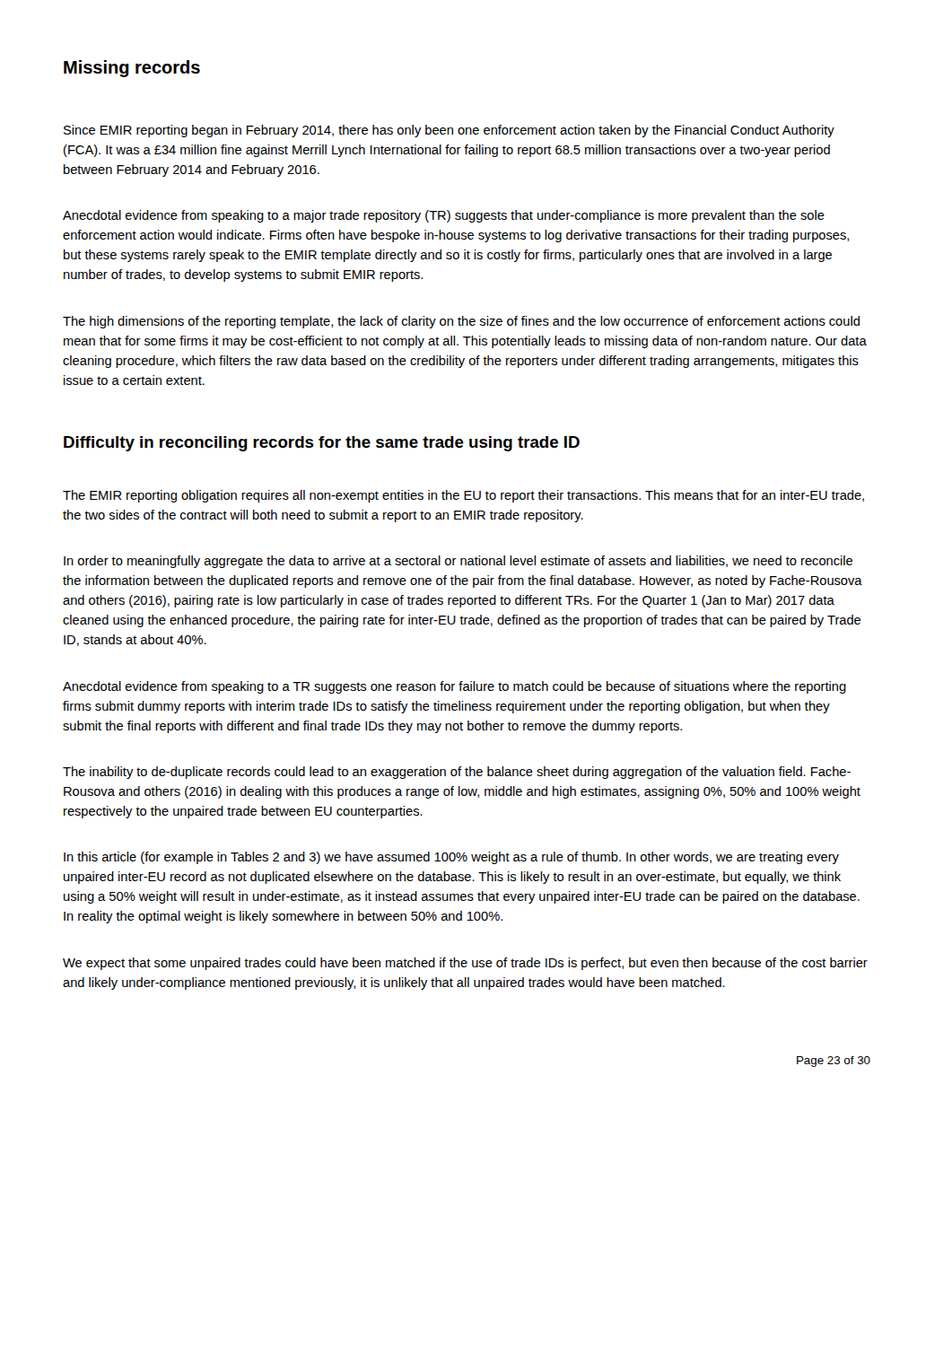Missing records
Since EMIR reporting began in February 2014, there has only been one enforcement action taken by the Financial Conduct Authority (FCA). It was a £34 million fine against Merrill Lynch International for failing to report 68.5 million transactions over a two-year period between February 2014 and February 2016.
Anecdotal evidence from speaking to a major trade repository (TR) suggests that under-compliance is more prevalent than the sole enforcement action would indicate. Firms often have bespoke in-house systems to log derivative transactions for their trading purposes, but these systems rarely speak to the EMIR template directly and so it is costly for firms, particularly ones that are involved in a large number of trades, to develop systems to submit EMIR reports.
The high dimensions of the reporting template, the lack of clarity on the size of fines and the low occurrence of enforcement actions could mean that for some firms it may be cost-efficient to not comply at all. This potentially leads to missing data of non-random nature. Our data cleaning procedure, which filters the raw data based on the credibility of the reporters under different trading arrangements, mitigates this issue to a certain extent.
Difficulty in reconciling records for the same trade using trade ID
The EMIR reporting obligation requires all non-exempt entities in the EU to report their transactions. This means that for an inter-EU trade, the two sides of the contract will both need to submit a report to an EMIR trade repository.
In order to meaningfully aggregate the data to arrive at a sectoral or national level estimate of assets and liabilities, we need to reconcile the information between the duplicated reports and remove one of the pair from the final database. However, as noted by Fache-Rousova and others (2016), pairing rate is low particularly in case of trades reported to different TRs. For the Quarter 1 (Jan to Mar) 2017 data cleaned using the enhanced procedure, the pairing rate for inter-EU trade, defined as the proportion of trades that can be paired by Trade ID, stands at about 40%.
Anecdotal evidence from speaking to a TR suggests one reason for failure to match could be because of situations where the reporting firms submit dummy reports with interim trade IDs to satisfy the timeliness requirement under the reporting obligation, but when they submit the final reports with different and final trade IDs they may not bother to remove the dummy reports.
The inability to de-duplicate records could lead to an exaggeration of the balance sheet during aggregation of the valuation field. Fache-Rousova and others (2016) in dealing with this produces a range of low, middle and high estimates, assigning 0%, 50% and 100% weight respectively to the unpaired trade between EU counterparties.
In this article (for example in Tables 2 and 3) we have assumed 100% weight as a rule of thumb. In other words, we are treating every unpaired inter-EU record as not duplicated elsewhere on the database. This is likely to result in an over-estimate, but equally, we think using a 50% weight will result in under-estimate, as it instead assumes that every unpaired inter-EU trade can be paired on the database. In reality the optimal weight is likely somewhere in between 50% and 100%.
We expect that some unpaired trades could have been matched if the use of trade IDs is perfect, but even then because of the cost barrier and likely under-compliance mentioned previously, it is unlikely that all unpaired trades would have been matched.
Page 23 of 30